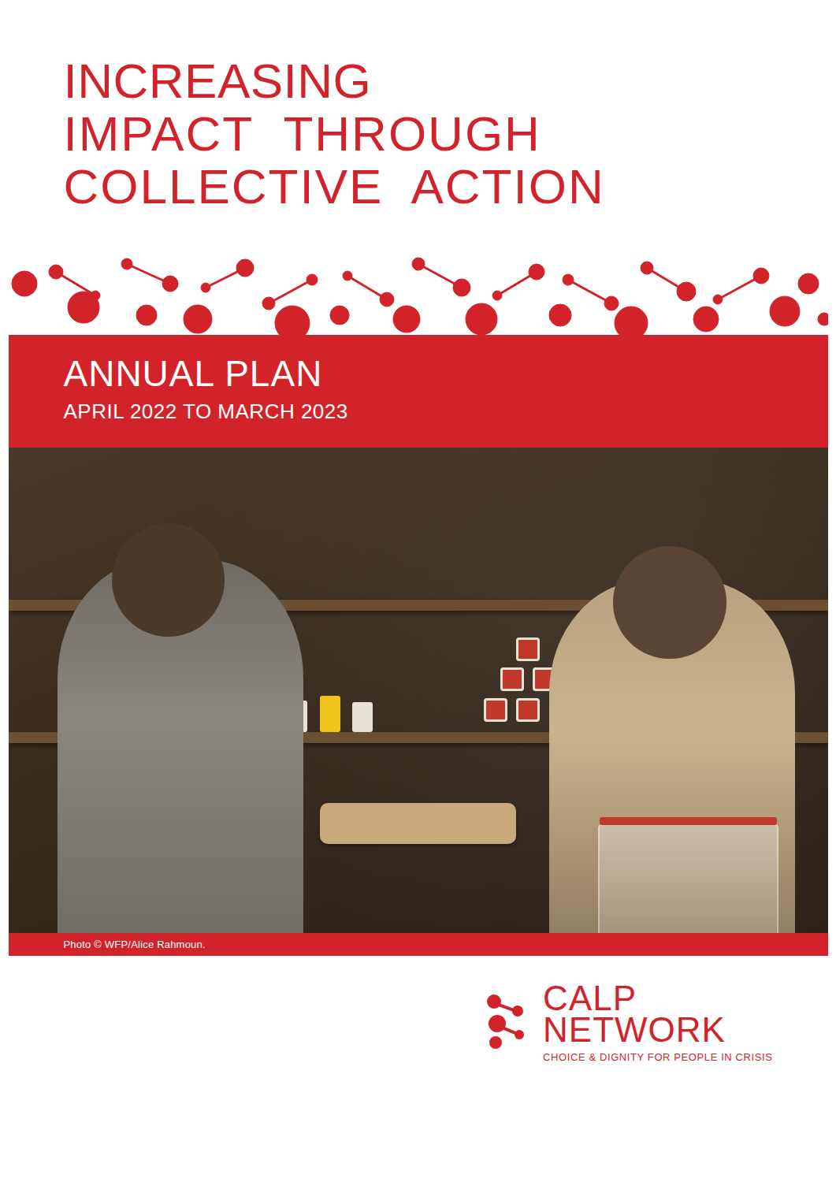Increasing Impact Through Collective Action
Annual Plan
April 2022 to March 2023
Photo © WFP/Alice Rahmoun.
CALP Network Choice & Dignity for People in Crisis